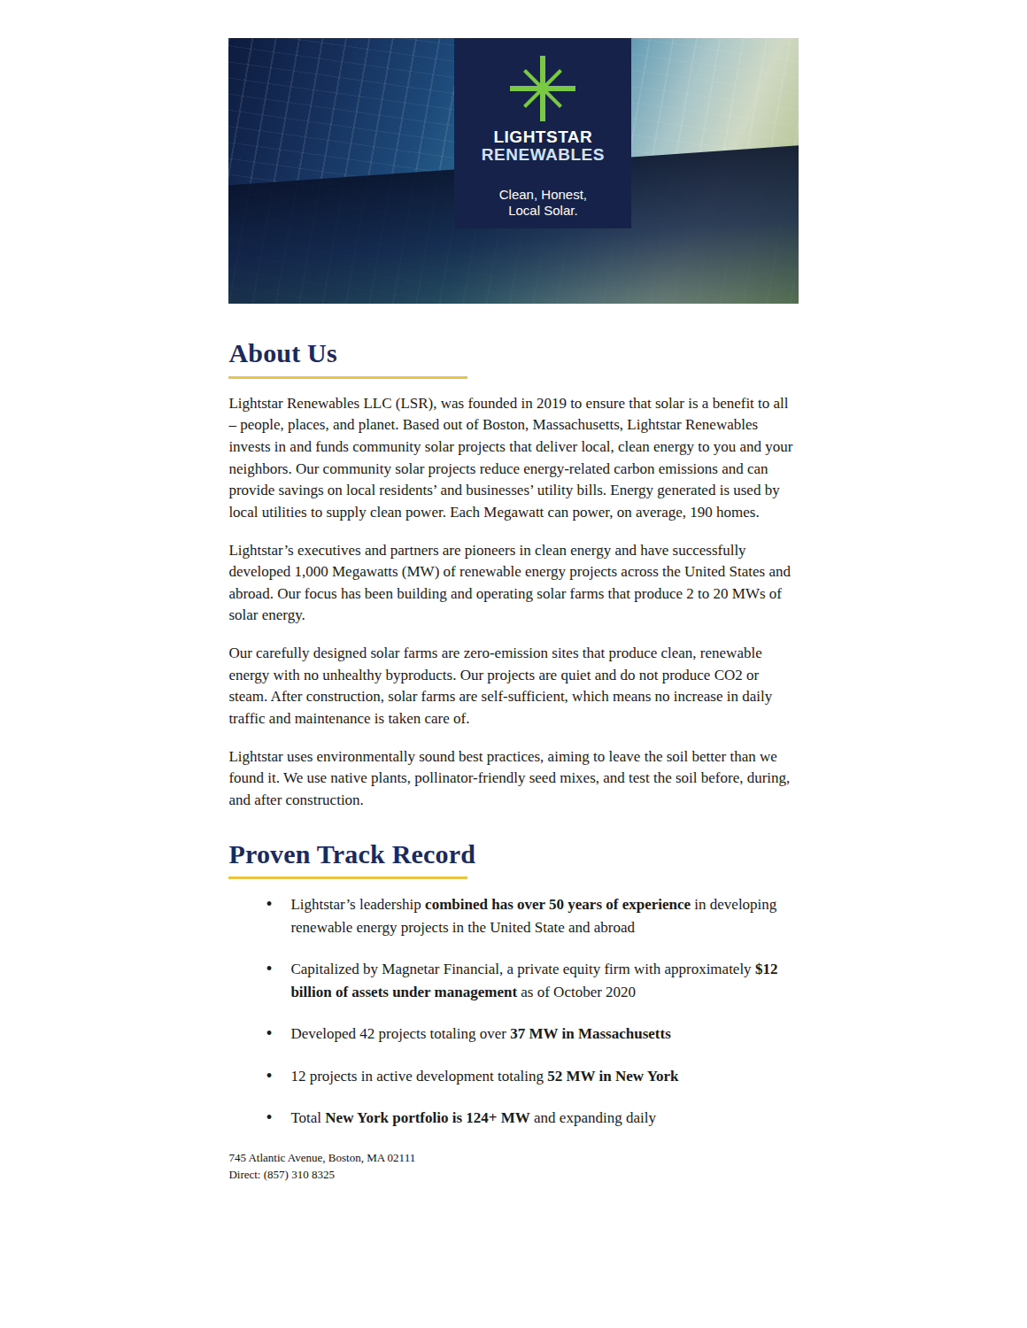LIGHTSTAR RENEWABLES
Clean, Honest,
Local Solar.
About Us
Lightstar Renewables LLC (LSR), was founded in 2019 to ensure that solar is a benefit to all – people, places, and planet. Based out of Boston, Massachusetts, Lightstar Renewables invests in and funds community solar projects that deliver local, clean energy to you and your neighbors. Our community solar projects reduce energy-related carbon emissions and can provide savings on local residents’ and businesses’ utility bills. Energy generated is used by local utilities to supply clean power. Each Megawatt can power, on average, 190 homes.
Lightstar’s executives and partners are pioneers in clean energy and have successfully developed 1,000 Megawatts (MW) of renewable energy projects across the United States and abroad. Our focus has been building and operating solar farms that produce 2 to 20 MWs of solar energy.
Our carefully designed solar farms are zero-emission sites that produce clean, renewable energy with no unhealthy byproducts. Our projects are quiet and do not produce CO2 or steam. After construction, solar farms are self-sufficient, which means no increase in daily traffic and maintenance is taken care of.
Lightstar uses environmentally sound best practices, aiming to leave the soil better than we found it. We use native plants, pollinator-friendly seed mixes, and test the soil before, during, and after construction.
Proven Track Record
Lightstar’s leadership combined has over 50 years of experience in developing renewable energy projects in the United State and abroad
Capitalized by Magnetar Financial, a private equity firm with approximately $12 billion of assets under management as of October 2020
Developed 42 projects totaling over 37 MW in Massachusetts
12 projects in active development totaling 52 MW in New York
Total New York portfolio is 124+ MW and expanding daily
745 Atlantic Avenue, Boston, MA 02111
Direct: (857) 310 8325